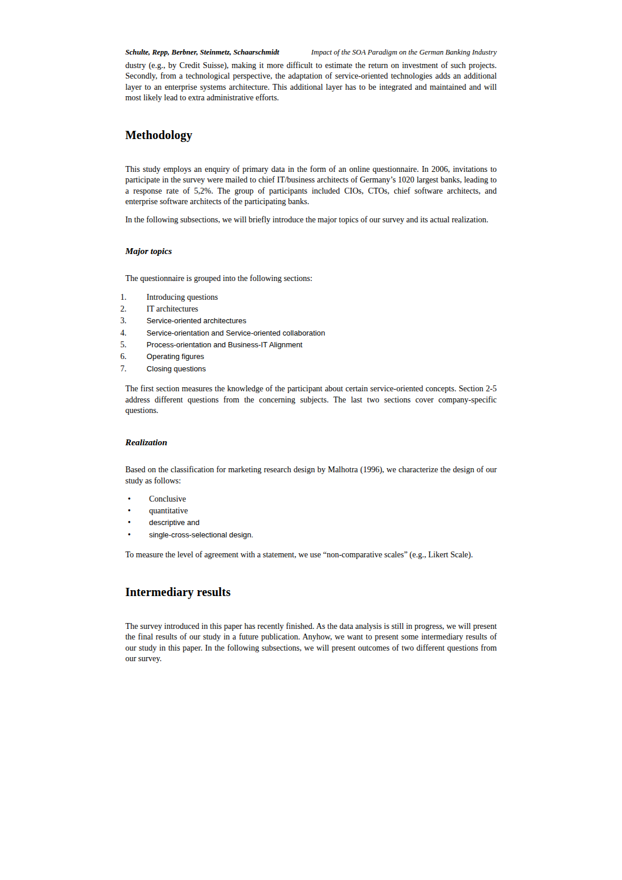Schulte, Repp, Berbner, Steinmetz, Schaarschmidt Impact of the SOA Paradigm on the German Banking Industry
dustry (e.g., by Credit Suisse), making it more difficult to estimate the return on investment of such projects. Secondly, from a technological perspective, the adaptation of service-oriented technologies adds an additional layer to an enterprise systems architecture. This additional layer has to be integrated and maintained and will most likely lead to extra administrative efforts.
Methodology
This study employs an enquiry of primary data in the form of an online questionnaire. In 2006, invitations to participate in the survey were mailed to chief IT/business architects of Germany’s 1020 largest banks, leading to a response rate of 5,2%. The group of participants included CIOs, CTOs, chief software architects, and enterprise software architects of the participating banks.
In the following subsections, we will briefly introduce the major topics of our survey and its actual realization.
Major topics
The questionnaire is grouped into the following sections:
1. Introducing questions
2. IT architectures
3. Service-oriented architectures
4. Service-orientation and Service-oriented collaboration
5. Process-orientation and Business-IT Alignment
6. Operating figures
7. Closing questions
The first section measures the knowledge of the participant about certain service-oriented concepts. Section 2-5 address different questions from the concerning subjects. The last two sections cover company-specific questions.
Realization
Based on the classification for marketing research design by Malhotra (1996), we characterize the design of our study as follows:
Conclusive
quantitative
descriptive and
single-cross-selectional design.
To measure the level of agreement with a statement, we use “non-comparative scales” (e.g., Likert Scale).
Intermediary results
The survey introduced in this paper has recently finished. As the data analysis is still in progress, we will present the final results of our study in a future publication. Anyhow, we want to present some intermediary results of our study in this paper. In the following subsections, we will present outcomes of two different questions from our survey.